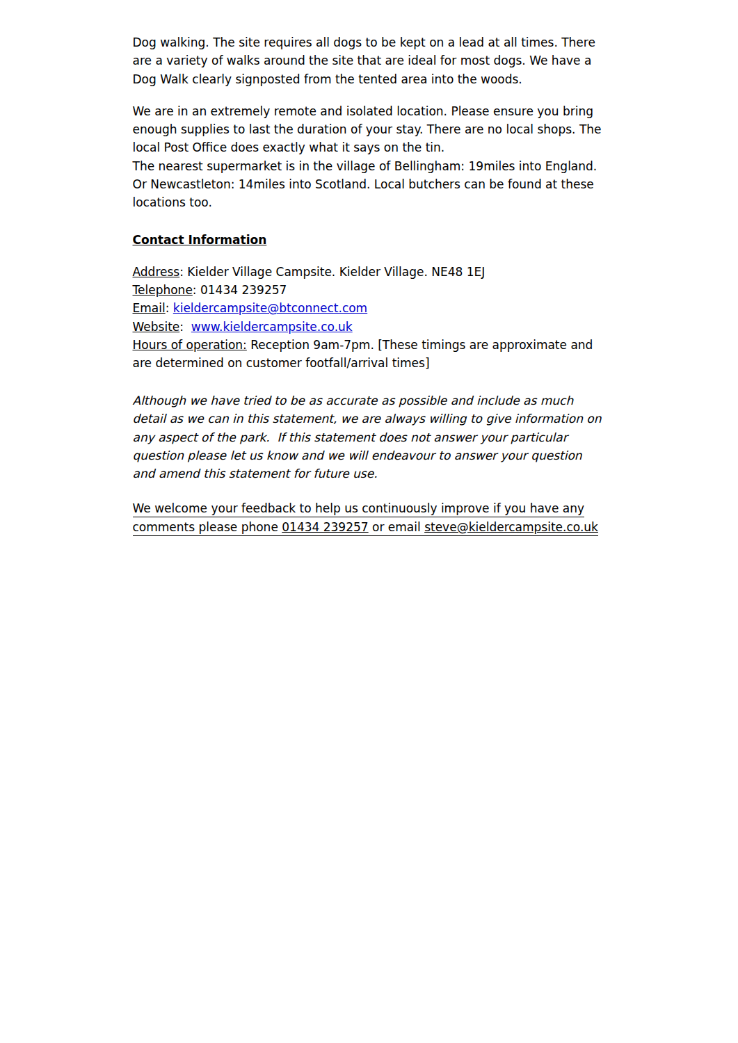Dog walking. The site requires all dogs to be kept on a lead at all times. There are a variety of walks around the site that are ideal for most dogs. We have a Dog Walk clearly signposted from the tented area into the woods.
We are in an extremely remote and isolated location. Please ensure you bring enough supplies to last the duration of your stay. There are no local shops. The local Post Office does exactly what it says on the tin.
The nearest supermarket is in the village of Bellingham: 19miles into England. Or Newcastleton: 14miles into Scotland. Local butchers can be found at these locations too.
Contact Information
Address: Kielder Village Campsite. Kielder Village. NE48 1EJ
Telephone: 01434 239257
Email: kieldercampsite@btconnect.com
Website: www.kieldercampsite.co.uk
Hours of operation: Reception 9am-7pm. [These timings are approximate and are determined on customer footfall/arrival times]
Although we have tried to be as accurate as possible and include as much detail as we can in this statement, we are always willing to give information on any aspect of the park. If this statement does not answer your particular question please let us know and we will endeavour to answer your question and amend this statement for future use.
We welcome your feedback to help us continuously improve if you have any comments please phone 01434 239257 or email steve@kieldercampsite.co.uk